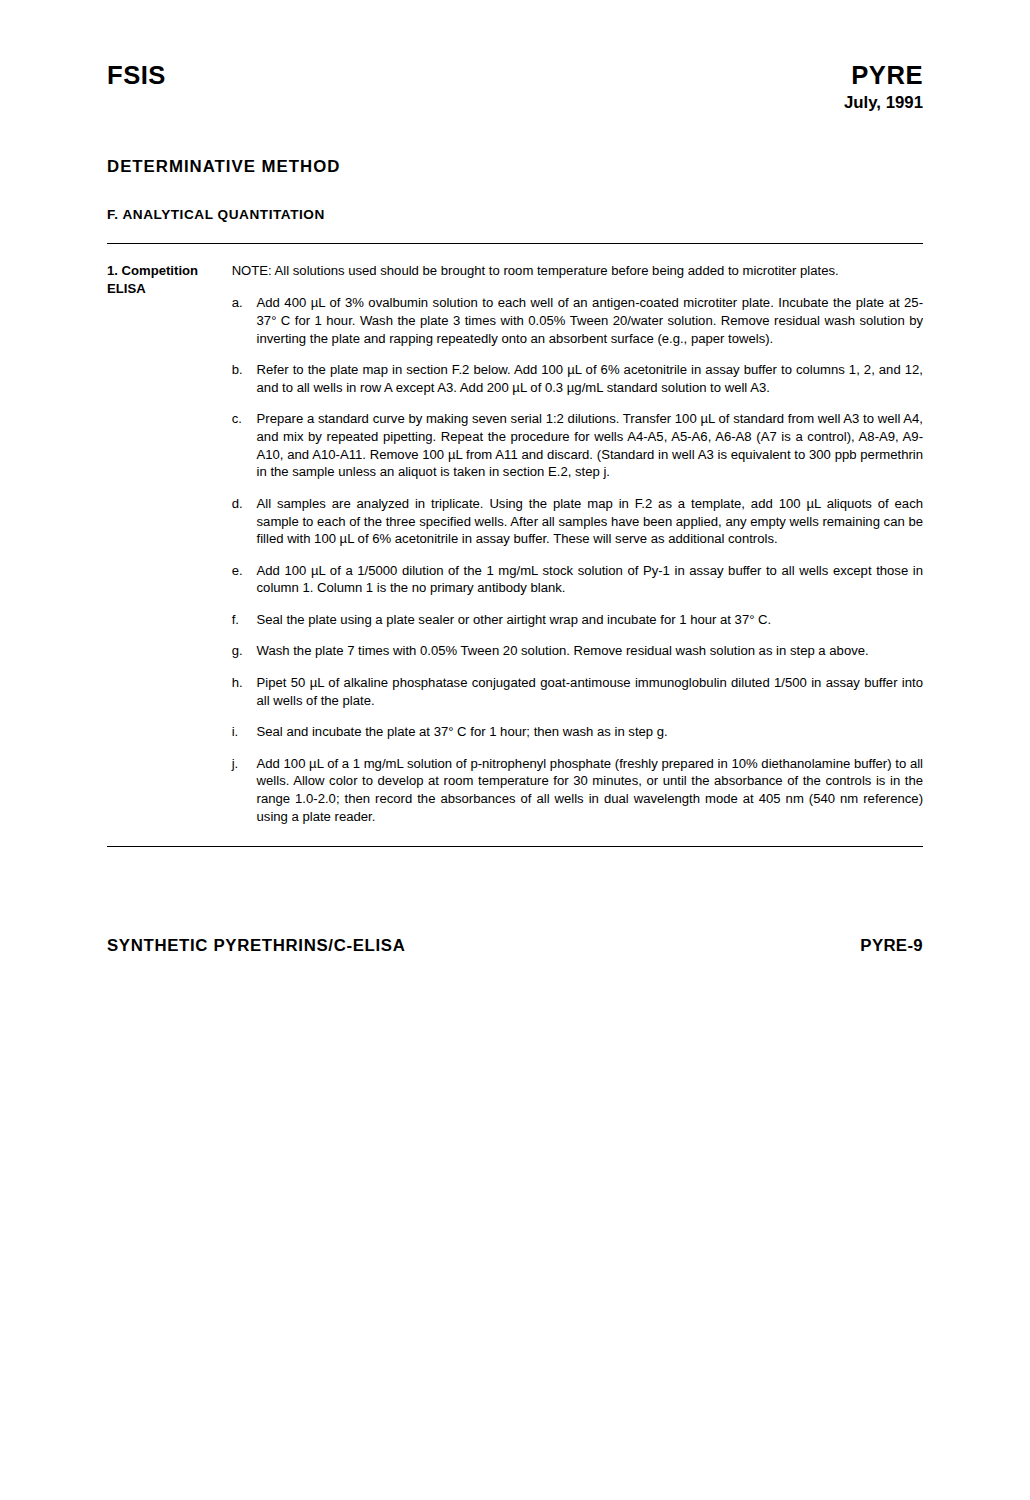FSIS
PYRE July, 1991
DETERMINATIVE METHOD
F. ANALYTICAL QUANTITATION
1. Competition ELISA
NOTE: All solutions used should be brought to room temperature before being added to microtiter plates.
a. Add 400 µL of 3% ovalbumin solution to each well of an antigen-coated microtiter plate. Incubate the plate at 25-37° C for 1 hour. Wash the plate 3 times with 0.05% Tween 20/water solution. Remove residual wash solution by inverting the plate and rapping repeatedly onto an absorbent surface (e.g., paper towels).
b. Refer to the plate map in section F.2 below. Add 100 µL of 6% acetonitrile in assay buffer to columns 1, 2, and 12, and to all wells in row A except A3. Add 200 µL of 0.3 µg/mL standard solution to well A3.
c. Prepare a standard curve by making seven serial 1:2 dilutions. Transfer 100 µL of standard from well A3 to well A4, and mix by repeated pipetting. Repeat the procedure for wells A4-A5, A5-A6, A6-A8 (A7 is a control), A8-A9, A9-A10, and A10-A11. Remove 100 µL from A11 and discard. (Standard in well A3 is equivalent to 300 ppb permethrin in the sample unless an aliquot is taken in section E.2, step j.
d. All samples are analyzed in triplicate. Using the plate map in F.2 as a template, add 100 µL aliquots of each sample to each of the three specified wells. After all samples have been applied, any empty wells remaining can be filled with 100 µL of 6% acetonitrile in assay buffer. These will serve as additional controls.
e. Add 100 µL of a 1/5000 dilution of the 1 mg/mL stock solution of Py-1 in assay buffer to all wells except those in column 1. Column 1 is the no primary antibody blank.
f. Seal the plate using a plate sealer or other airtight wrap and incubate for 1 hour at 37° C.
g. Wash the plate 7 times with 0.05% Tween 20 solution. Remove residual wash solution as in step a above.
h. Pipet 50 µL of alkaline phosphatase conjugated goat-antimouse immunoglobulin diluted 1/500 in assay buffer into all wells of the plate.
i. Seal and incubate the plate at 37° C for 1 hour; then wash as in step g.
j. Add 100 µL of a 1 mg/mL solution of p-nitrophenyl phosphate (freshly prepared in 10% diethanolamine buffer) to all wells. Allow color to develop at room temperature for 30 minutes, or until the absorbance of the controls is in the range 1.0-2.0; then record the absorbances of all wells in dual wavelength mode at 405 nm (540 nm reference) using a plate reader.
SYNTHETIC PYRETHRINS/C-ELISA
PYRE-9